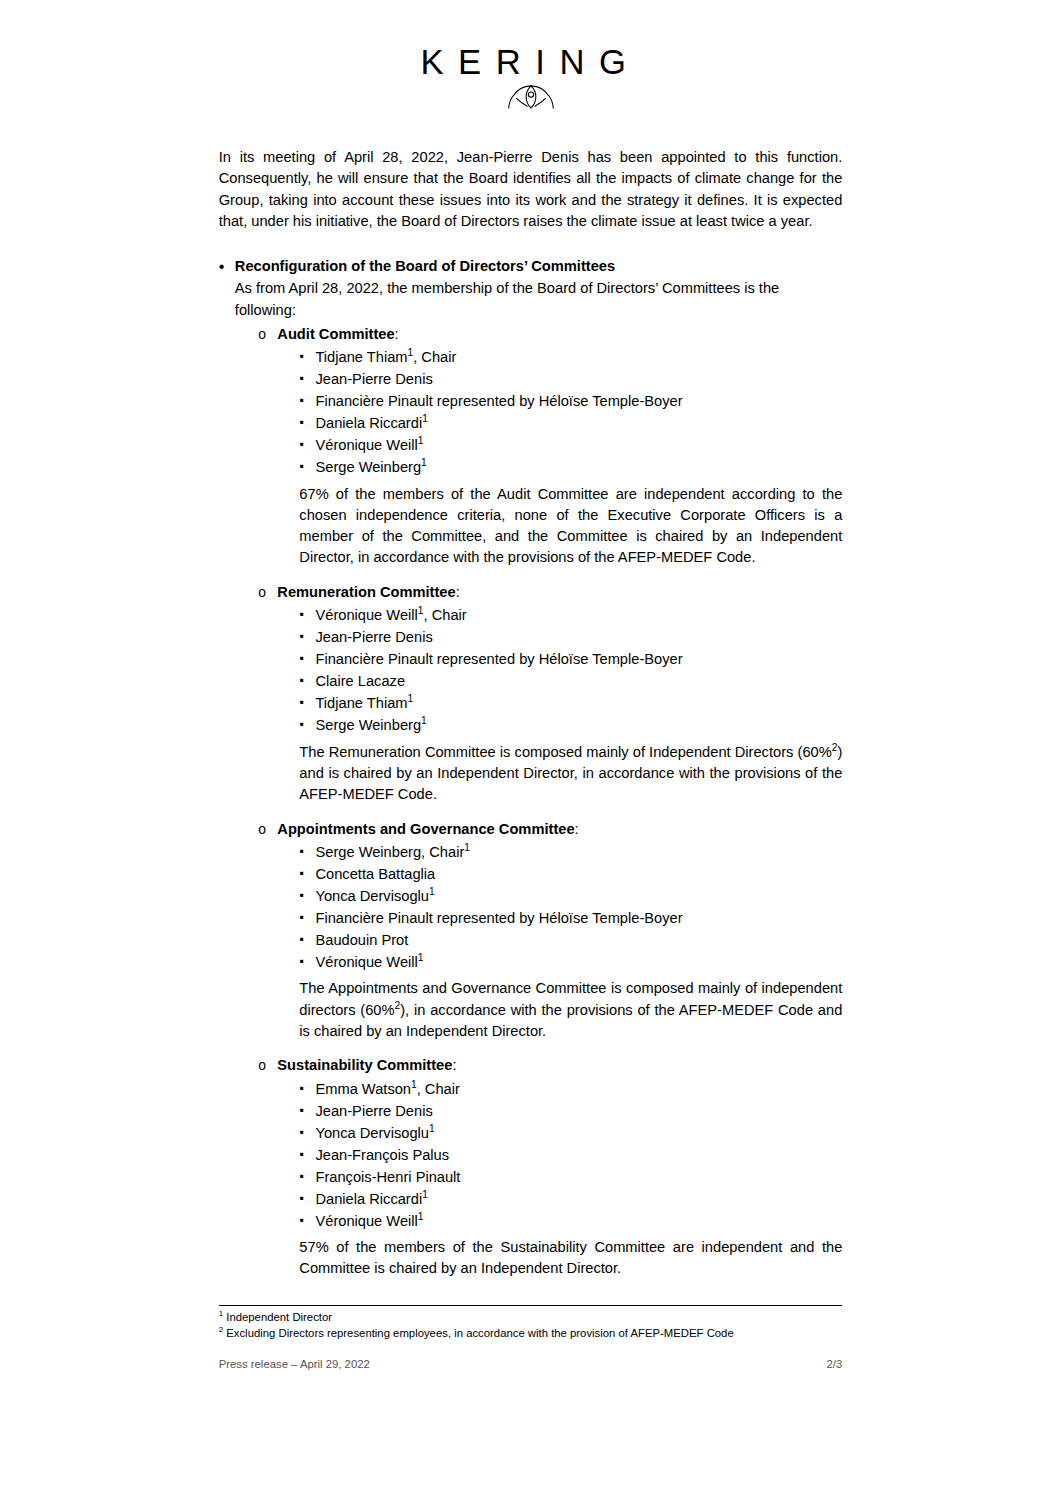KERING
In its meeting of April 28, 2022, Jean-Pierre Denis has been appointed to this function. Consequently, he will ensure that the Board identifies all the impacts of climate change for the Group, taking into account these issues into its work and the strategy it defines. It is expected that, under his initiative, the Board of Directors raises the climate issue at least twice a year.
Reconfiguration of the Board of Directors’ Committees
As from April 28, 2022, the membership of the Board of Directors’ Committees is the following:
Audit Committee:
Tidjane Thiam1, Chair
Jean-Pierre Denis
Financière Pinault represented by Héloïse Temple-Boyer
Daniela Riccardi1
Véronique Weill1
Serge Weinberg1
67% of the members of the Audit Committee are independent according to the chosen independence criteria, none of the Executive Corporate Officers is a member of the Committee, and the Committee is chaired by an Independent Director, in accordance with the provisions of the AFEP-MEDEF Code.
Remuneration Committee:
Véronique Weill1, Chair
Jean-Pierre Denis
Financière Pinault represented by Héloïse Temple-Boyer
Claire Lacaze
Tidjane Thiam1
Serge Weinberg1
The Remuneration Committee is composed mainly of Independent Directors (60%2) and is chaired by an Independent Director, in accordance with the provisions of the AFEP-MEDEF Code.
Appointments and Governance Committee:
Serge Weinberg, Chair1
Concetta Battaglia
Yonca Dervisoglu1
Financière Pinault represented by Héloïse Temple-Boyer
Baudouin Prot
Véronique Weill1
The Appointments and Governance Committee is composed mainly of independent directors (60%2), in accordance with the provisions of the AFEP-MEDEF Code and is chaired by an Independent Director.
Sustainability Committee:
Emma Watson1, Chair
Jean-Pierre Denis
Yonca Dervisoglu1
Jean-François Palus
François-Henri Pinault
Daniela Riccardi1
Véronique Weill1
57% of the members of the Sustainability Committee are independent and the Committee is chaired by an Independent Director.
1 Independent Director
2 Excluding Directors representing employees, in accordance with the provision of AFEP-MEDEF Code
Press release – April 29, 2022
2/3